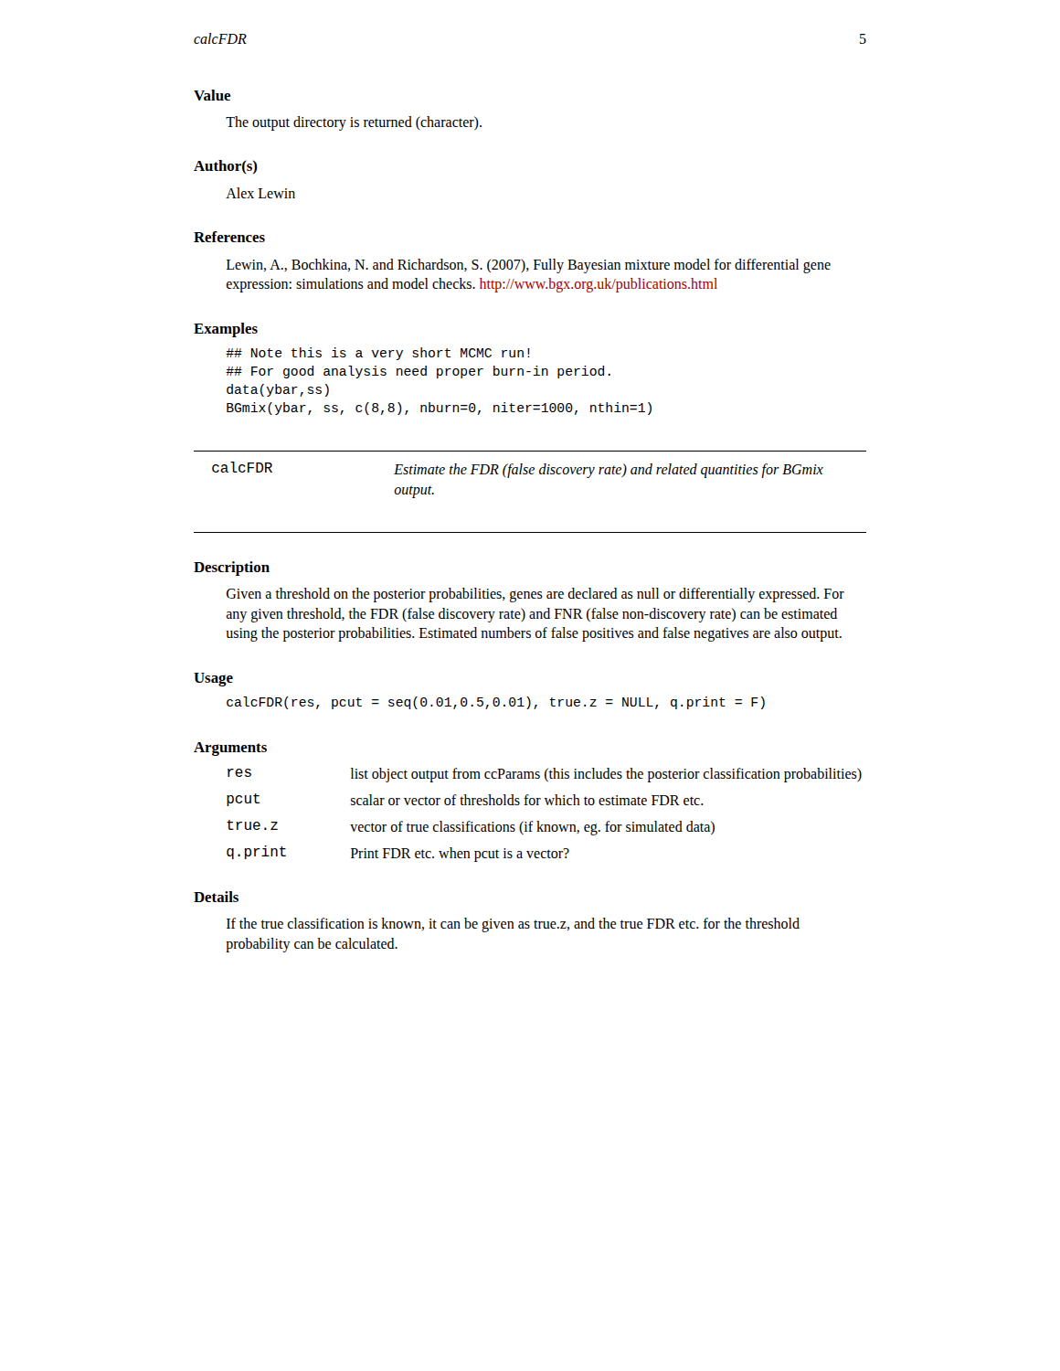calcFDR 5
Value
The output directory is returned (character).
Author(s)
Alex Lewin
References
Lewin, A., Bochkina, N. and Richardson, S. (2007), Fully Bayesian mixture model for differential gene expression: simulations and model checks. http://www.bgx.org.uk/publications.html
Examples
## Note this is a very short MCMC run!
## For good analysis need proper burn-in period.
data(ybar,ss)
BGmix(ybar, ss, c(8,8), nburn=0, niter=1000, nthin=1)
calcFDR
Estimate the FDR (false discovery rate) and related quantities for BGmix output.
Description
Given a threshold on the posterior probabilities, genes are declared as null or differentially expressed. For any given threshold, the FDR (false discovery rate) and FNR (false non-discovery rate) can be estimated using the posterior probabilities. Estimated numbers of false positives and false negatives are also output.
Usage
calcFDR(res, pcut = seq(0.01,0.5,0.01), true.z = NULL, q.print = F)
Arguments
res
list object output from ccParams (this includes the posterior classification probabilities)
pcut
scalar or vector of thresholds for which to estimate FDR etc.
true.z
vector of true classifications (if known, eg. for simulated data)
q.print
Print FDR etc. when pcut is a vector?
Details
If the true classification is known, it can be given as true.z, and the true FDR etc. for the threshold probability can be calculated.